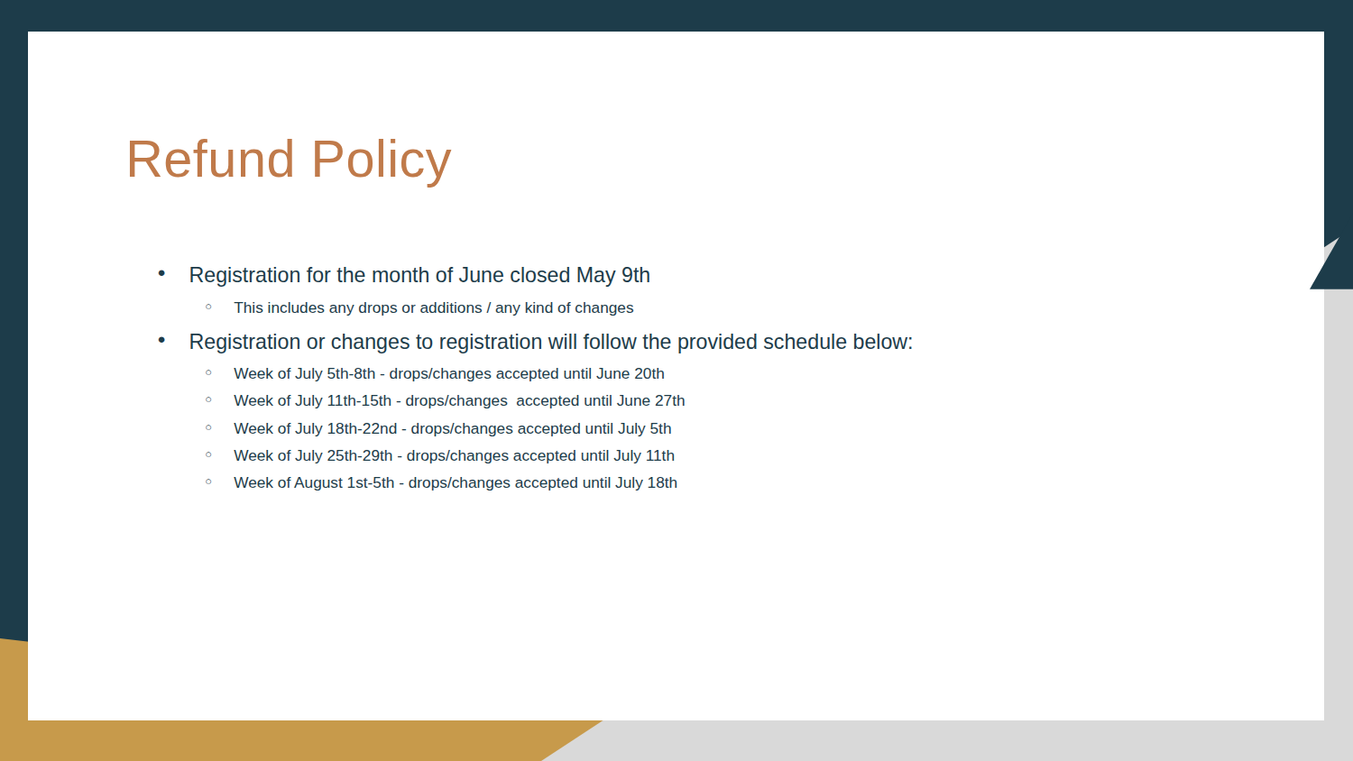Refund Policy
Registration for the month of June closed May 9th
This includes any drops or additions / any kind of changes
Registration or changes to registration will follow the provided schedule below:
Week of July 5th-8th - drops/changes accepted until June 20th
Week of July 11th-15th - drops/changes accepted until June 27th
Week of July 18th-22nd - drops/changes accepted until July 5th
Week of July 25th-29th - drops/changes accepted until July 11th
Week of August 1st-5th - drops/changes accepted until July 18th